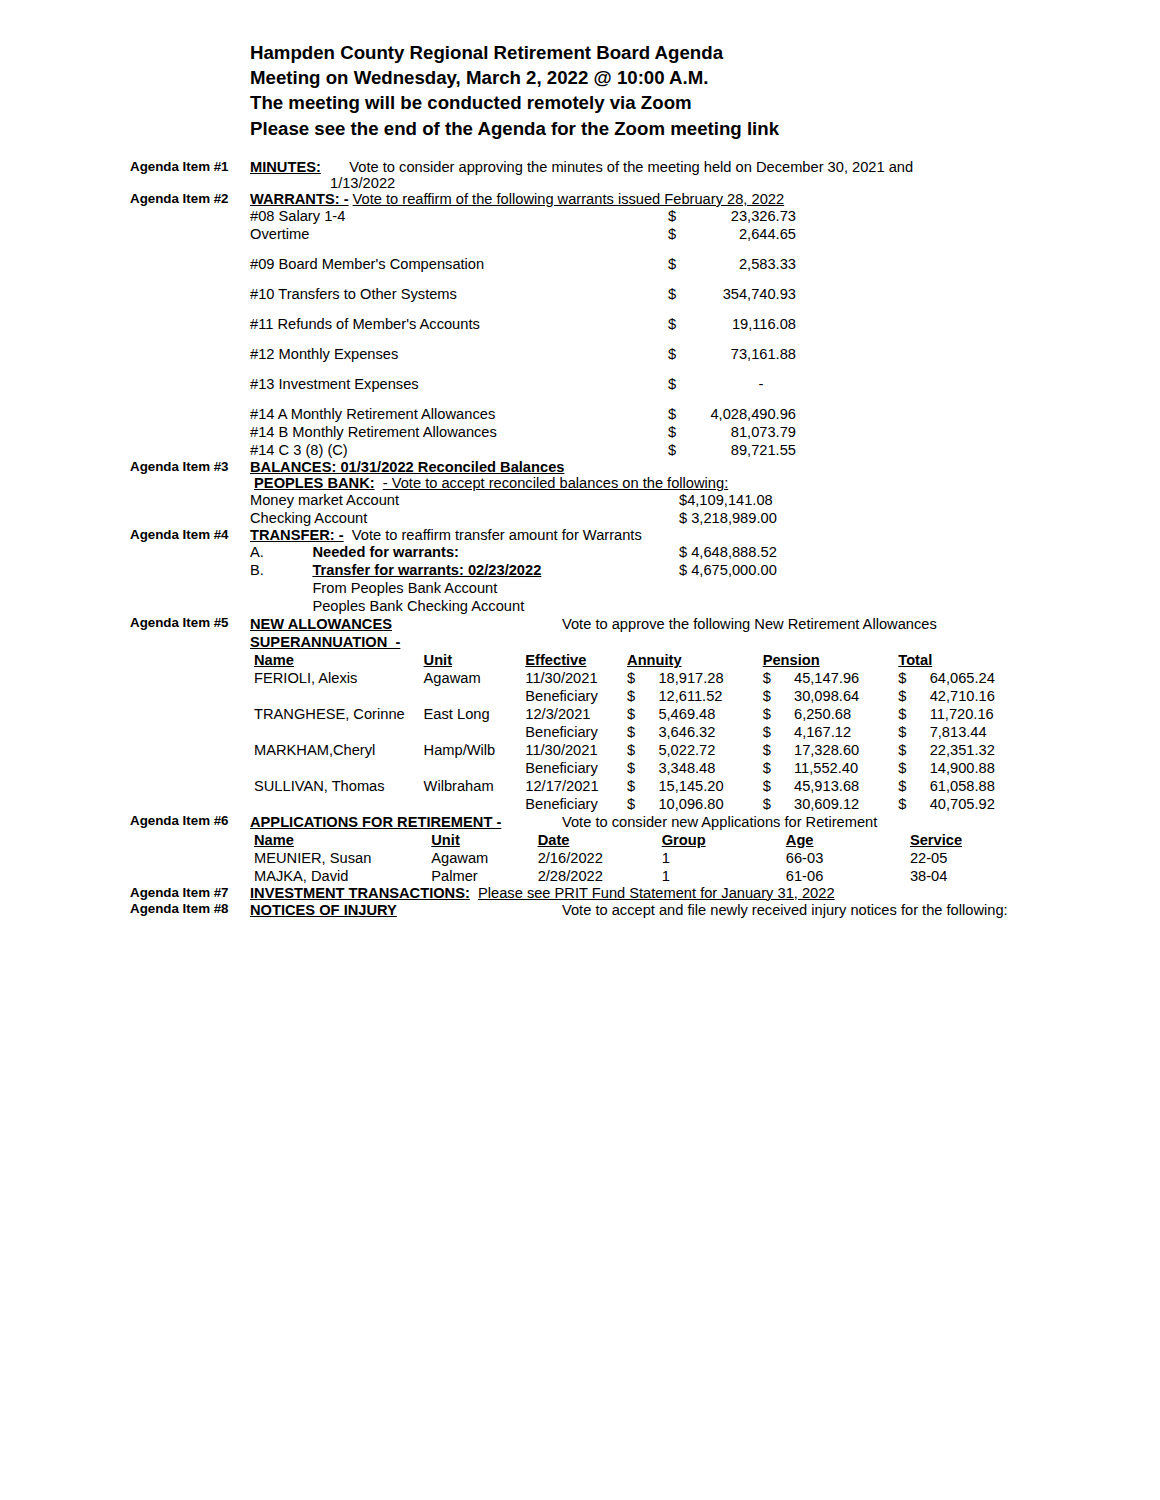Hampden County Regional Retirement Board Agenda Meeting on Wednesday, March 2, 2022 @ 10:00 A.M. The meeting will be conducted remotely via Zoom Please see the end of the Agenda for the Zoom meeting link
| Agenda Item #1 | MINUTES: Vote to consider approving the minutes of the meeting held on December 30, 2021 and 1/13/2022 |
| Agenda Item #2 | WARRANTS: - Vote to reaffirm of the following warrants issued February 28, 2022 / #08 Salary 1-4 / $ / 23,326.73 / / / Overtime / $ / 2,644.65 / / / #09 Board Member's Compensation / $ / 2,583.33 / / / #10 Transfers to Other Systems / $ / 354,740.93 / / / #11 Refunds of Member's Accounts / $ / 19,116.08 / / / #12 Monthly Expenses / $ / 73,161.88 / / / #13 Investment Expenses / $ / - / / / #14 A Monthly Retirement Allowances / $ / 4,028,490.96 / / / #14 B Monthly Retirement Allowances / $ / 81,073.79 / / / #14 C 3 (8) (C) / $ / 89,721.55 / / |
| Agenda Item #3 | BALANCES: 01/31/2022 Reconciled Balances PEOPLES BANK: - Vote to accept reconciled balances on the following: / Money market Account / $4,109,141.08 / / / Checking Account / $ 3,218,989.00 / / |
| Agenda Item #4 | TRANSFER: - Vote to reaffirm transfer amount for Warrants / A. / Needed for warrants: / $ 4,648,888.52 / / B. / Transfer for warrants: 02/23/2022 / $ 4,675,000.00 / / / From Peoples Bank Account / / / Peoples Bank Checking Account / |
| Agenda Item #5 | / NEW ALLOWANCES / Vote to approve the following New Retirement Allowances / / SUPERANNUATION - / / / Name / Unit / Effective / Annuity / Pension / Total / / --- / --- / --- / --- / --- / --- / / FERIOLI, Alexis / Agawam / 11/30/2021 / $ / 18,917.28 / $ / 45,147.96 / $ / 64,065.24 / / / / Beneficiary / $ / 12,611.52 / $ / 30,098.64 / $ / 42,710.16 / / TRANGHESE, Corinne / East Long / 12/3/2021 / $ / 5,469.48 / $ / 6,250.68 / $ / 11,720.16 / / / / Beneficiary / $ / 3,646.32 / $ / 4,167.12 / $ / 7,813.44 / / MARKHAM,Cheryl / Hamp/Wilb / 11/30/2021 / $ / 5,022.72 / $ / 17,328.60 / $ / 22,351.32 / / / / Beneficiary / $ / 3,348.48 / $ / 11,552.40 / $ / 14,900.88 / / SULLIVAN, Thomas / Wilbraham / 12/17/2021 / $ / 15,145.20 / $ / 45,913.68 / $ / 61,058.88 / / / / Beneficiary / $ / 10,096.80 / $ / 30,609.12 / $ / 40,705.92 / |
| Agenda Item #6 | / APPLICATIONS FOR RETIREMENT - / Vote to consider new Applications for Retirement / / Name / Unit / Date / Group / Age / Service / / --- / --- / --- / --- / --- / --- / / MEUNIER, Susan / Agawam / 2/16/2022 / 1 / 66-03 / 22-05 / / MAJKA, David / Palmer / 2/28/2022 / 1 / 61-06 / 38-04 / |
| Agenda Item #7 | INVESTMENT TRANSACTIONS: Please see PRIT Fund Statement for January 31, 2022 |
| Agenda Item #8 | / NOTICES OF INJURY / Vote to accept and file newly received injury notices for the following: / |